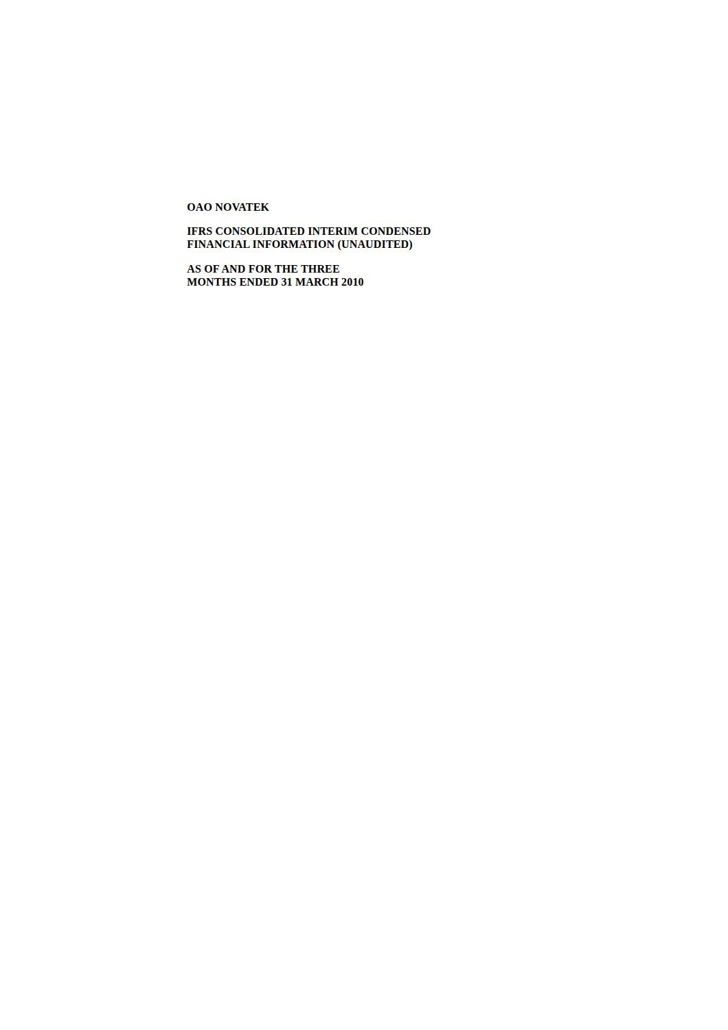OAO NOVATEK
IFRS CONSOLIDATED INTERIM CONDENSED
FINANCIAL INFORMATION (UNAUDITED)
AS OF AND FOR THE THREE
MONTHS ENDED 31 MARCH 2010